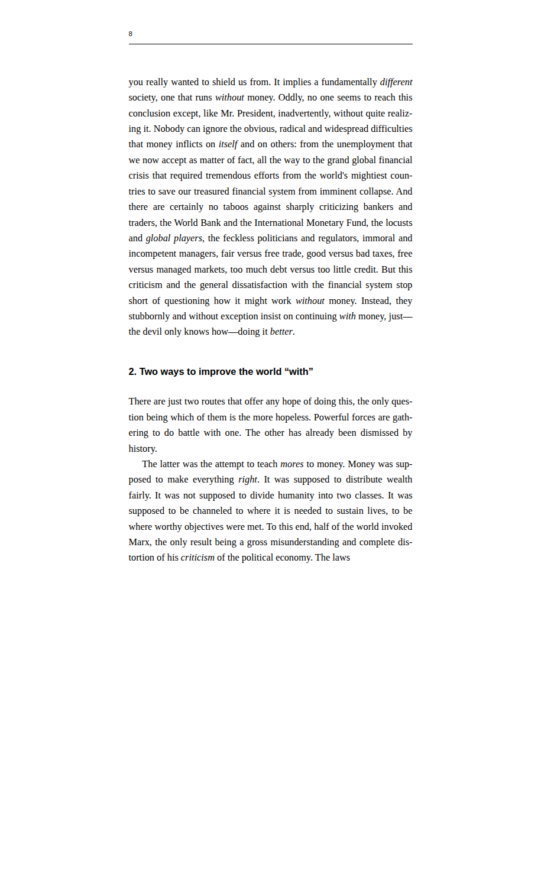8
you really wanted to shield us from. It implies a fundamentally different society, one that runs without money. Oddly, no one seems to reach this conclusion except, like Mr. President, inadvertently, without quite realizing it. Nobody can ignore the obvious, radical and widespread difficulties that money inflicts on itself and on others: from the unemployment that we now accept as matter of fact, all the way to the grand global financial crisis that required tremendous efforts from the world's mightiest countries to save our treasured financial system from imminent collapse. And there are certainly no taboos against sharply criticizing bankers and traders, the World Bank and the International Monetary Fund, the locusts and global players, the feckless politicians and regulators, immoral and incompetent managers, fair versus free trade, good versus bad taxes, free versus managed markets, too much debt versus too little credit. But this criticism and the general dissatisfaction with the financial system stop short of questioning how it might work without money. Instead, they stubbornly and without exception insist on continuing with money, just—the devil only knows how—doing it better.
2. Two ways to improve the world “with”
There are just two routes that offer any hope of doing this, the only question being which of them is the more hopeless. Powerful forces are gathering to do battle with one. The other has already been dismissed by history.
The latter was the attempt to teach mores to money. Money was supposed to make everything right. It was supposed to distribute wealth fairly. It was not supposed to divide humanity into two classes. It was supposed to be channeled to where it is needed to sustain lives, to be where worthy objectives were met. To this end, half of the world invoked Marx, the only result being a gross misunderstanding and complete distortion of his criticism of the political economy. The laws